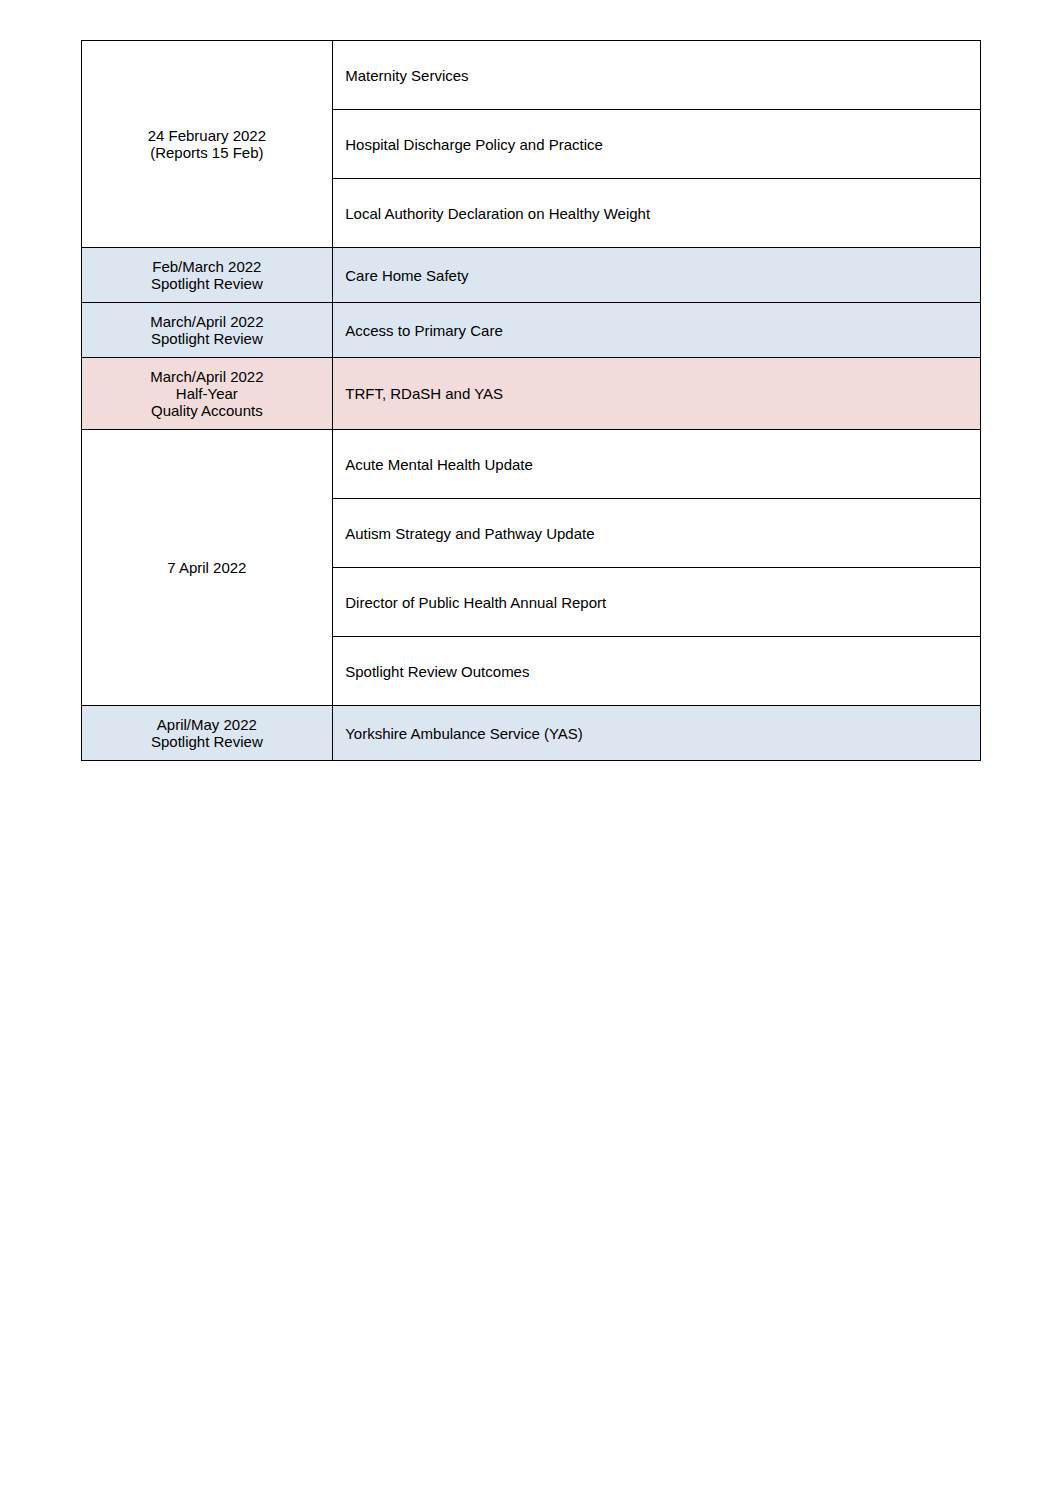| 24 February 2022 (Reports 15 Feb) | Maternity Services |
| Hospital Discharge Policy and Practice |
| Local Authority Declaration on Healthy Weight |
| Feb/March 2022 Spotlight Review | Care Home Safety |
| March/April 2022 Spotlight Review | Access to Primary Care |
| March/April 2022 Half-Year Quality Accounts | TRFT, RDaSH and YAS |
| 7 April 2022 | Acute Mental Health Update |
| Autism Strategy and Pathway Update |
| Director of Public Health Annual Report |
| Spotlight Review Outcomes |
| April/May 2022 Spotlight Review | Yorkshire Ambulance Service (YAS) |